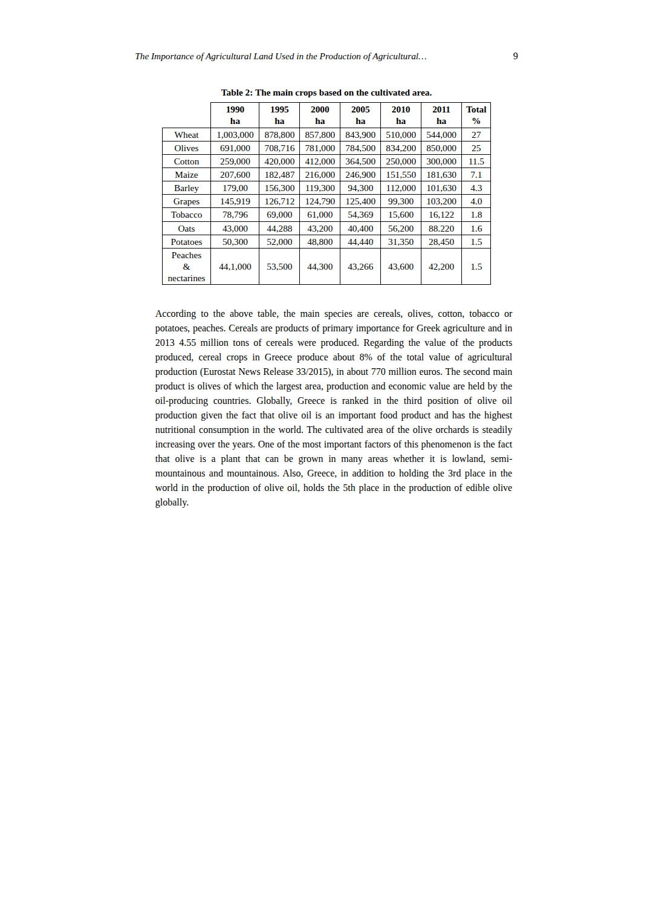The Importance of Agricultural Land Used in the Production of Agricultural…
9
Table 2: The main crops based on the cultivated area.
| | 1990 ha | 1995 ha | 2000 ha | 2005 ha | 2010 ha | 2011 ha | Total % |
| --- | --- | --- | --- | --- | --- | --- | --- |
| Wheat | 1,003,000 | 878,800 | 857,800 | 843,900 | 510,000 | 544,000 | 27 |
| Olives | 691,000 | 708,716 | 781,000 | 784,500 | 834,200 | 850,000 | 25 |
| Cotton | 259,000 | 420,000 | 412,000 | 364,500 | 250,000 | 300,000 | 11.5 |
| Maize | 207,600 | 182,487 | 216,000 | 246,900 | 151,550 | 181,630 | 7.1 |
| Barley | 179,00 | 156,300 | 119,300 | 94,300 | 112,000 | 101,630 | 4.3 |
| Grapes | 145,919 | 126,712 | 124,790 | 125,400 | 99,300 | 103,200 | 4.0 |
| Tobacco | 78,796 | 69,000 | 61,000 | 54,369 | 15,600 | 16,122 | 1.8 |
| Oats | 43,000 | 44,288 | 43,200 | 40,400 | 56,200 | 88.220 | 1.6 |
| Potatoes | 50,300 | 52,000 | 48,800 | 44,440 | 31,350 | 28,450 | 1.5 |
| Peaches & nectarines | 44,1,000 | 53,500 | 44,300 | 43,266 | 43,600 | 42,200 | 1.5 |
According to the above table, the main species are cereals, olives, cotton, tobacco or potatoes, peaches. Cereals are products of primary importance for Greek agriculture and in 2013 4.55 million tons of cereals were produced. Regarding the value of the products produced, cereal crops in Greece produce about 8% of the total value of agricultural production (Eurostat News Release 33/2015), in about 770 million euros. The second main product is olives of which the largest area, production and economic value are held by the oil-producing countries. Globally, Greece is ranked in the third position of olive oil production given the fact that olive oil is an important food product and has the highest nutritional consumption in the world. The cultivated area of the olive orchards is steadily increasing over the years. One of the most important factors of this phenomenon is the fact that olive is a plant that can be grown in many areas whether it is lowland, semi-mountainous and mountainous. Also, Greece, in addition to holding the 3rd place in the world in the production of olive oil, holds the 5th place in the production of edible olive globally.